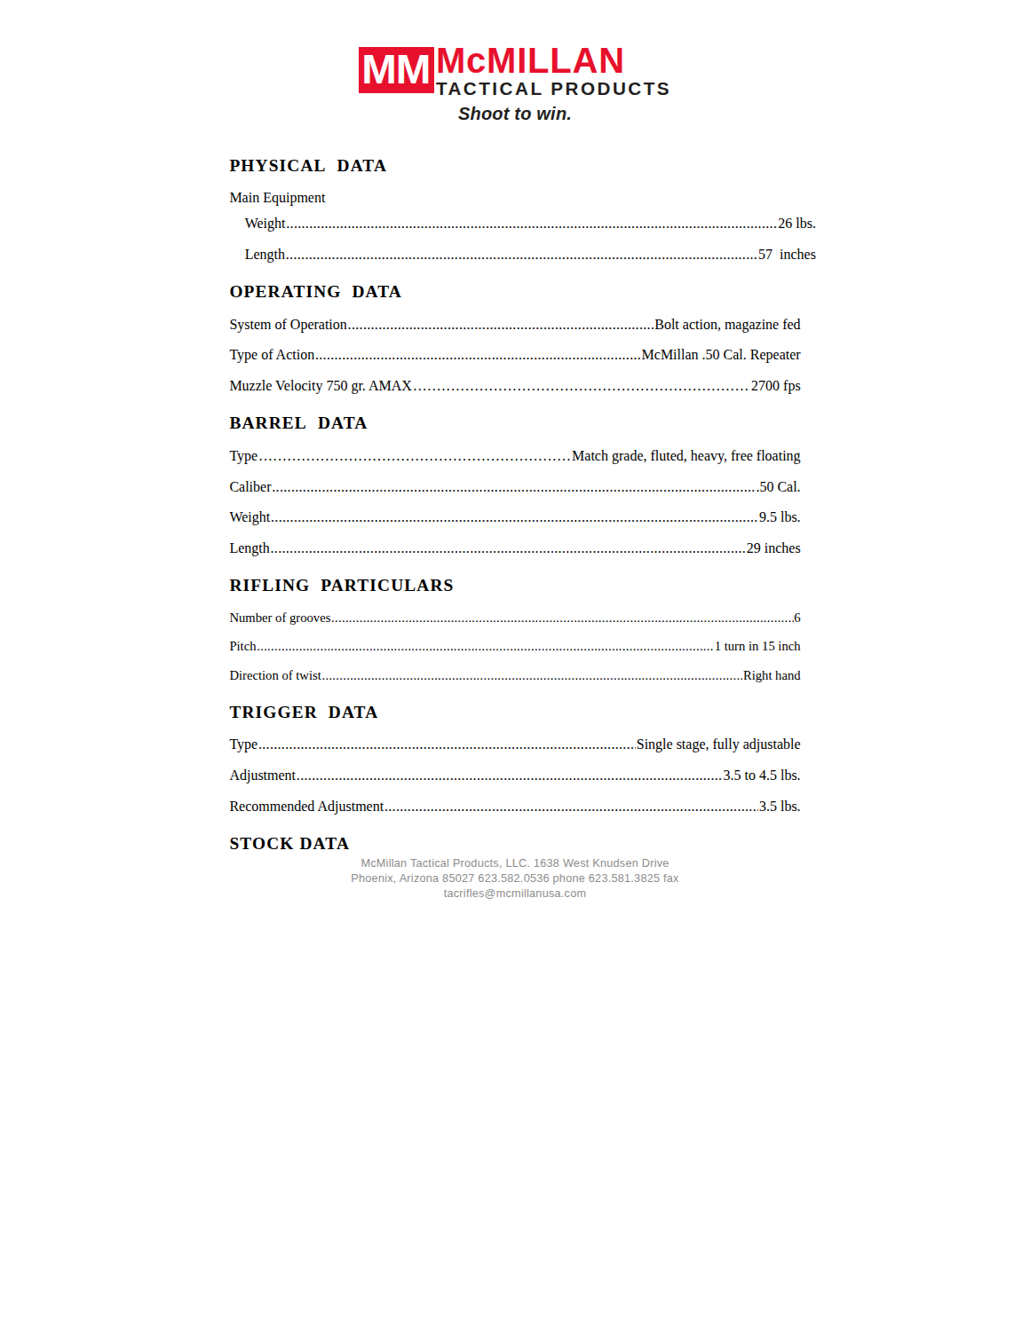MM McMILLAN TACTICAL PRODUCTS
Shoot to win.
PHYSICAL DATA
Main Equipment
Weight 26 lbs.
Length 57 inches
OPERATING DATA
System of Operation Bolt action, magazine fed
Type of Action McMillan .50 Cal. Repeater
Muzzle Velocity 750 gr. AMAX 2700 fps
BARREL DATA
Type Match grade, fluted, heavy, free floating
Caliber .50 Cal.
Weight 9.5 lbs.
Length 29 inches
RIFLING PARTICULARS
Number of grooves 6
Pitch 1 turn in 15 inch
Direction of twist Right hand
TRIGGER DATA
Type Single stage, fully adjustable
Adjustment 3.5 to 4.5 lbs.
Recommended Adjustment 3.5 lbs.
STOCK DATA
McMillan Tactical Products, LLC. 1638 West Knudsen Drive
Phoenix, Arizona 85027 623.582.0536 phone 623.581.3825 fax
tacrifles@mcmillanusa.com